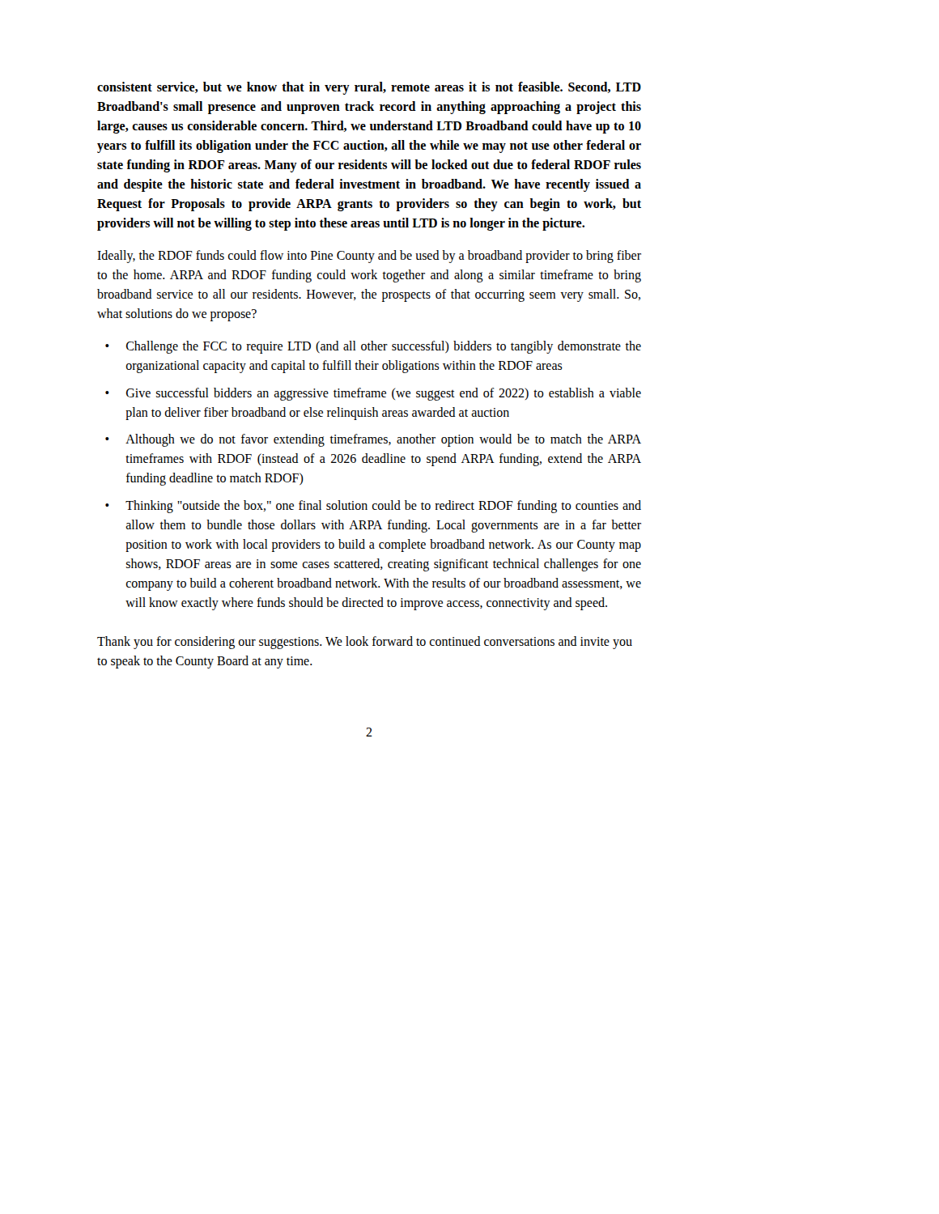consistent service, but we know that in very rural, remote areas it is not feasible. Second, LTD Broadband's small presence and unproven track record in anything approaching a project this large, causes us considerable concern. Third, we understand LTD Broadband could have up to 10 years to fulfill its obligation under the FCC auction, all the while we may not use other federal or state funding in RDOF areas. Many of our residents will be locked out due to federal RDOF rules and despite the historic state and federal investment in broadband. We have recently issued a Request for Proposals to provide ARPA grants to providers so they can begin to work, but providers will not be willing to step into these areas until LTD is no longer in the picture.
Ideally, the RDOF funds could flow into Pine County and be used by a broadband provider to bring fiber to the home. ARPA and RDOF funding could work together and along a similar timeframe to bring broadband service to all our residents. However, the prospects of that occurring seem very small. So, what solutions do we propose?
Challenge the FCC to require LTD (and all other successful) bidders to tangibly demonstrate the organizational capacity and capital to fulfill their obligations within the RDOF areas
Give successful bidders an aggressive timeframe (we suggest end of 2022) to establish a viable plan to deliver fiber broadband or else relinquish areas awarded at auction
Although we do not favor extending timeframes, another option would be to match the ARPA timeframes with RDOF (instead of a 2026 deadline to spend ARPA funding, extend the ARPA funding deadline to match RDOF)
Thinking "outside the box," one final solution could be to redirect RDOF funding to counties and allow them to bundle those dollars with ARPA funding. Local governments are in a far better position to work with local providers to build a complete broadband network. As our County map shows, RDOF areas are in some cases scattered, creating significant technical challenges for one company to build a coherent broadband network. With the results of our broadband assessment, we will know exactly where funds should be directed to improve access, connectivity and speed.
Thank you for considering our suggestions. We look forward to continued conversations and invite you to speak to the County Board at any time.
2